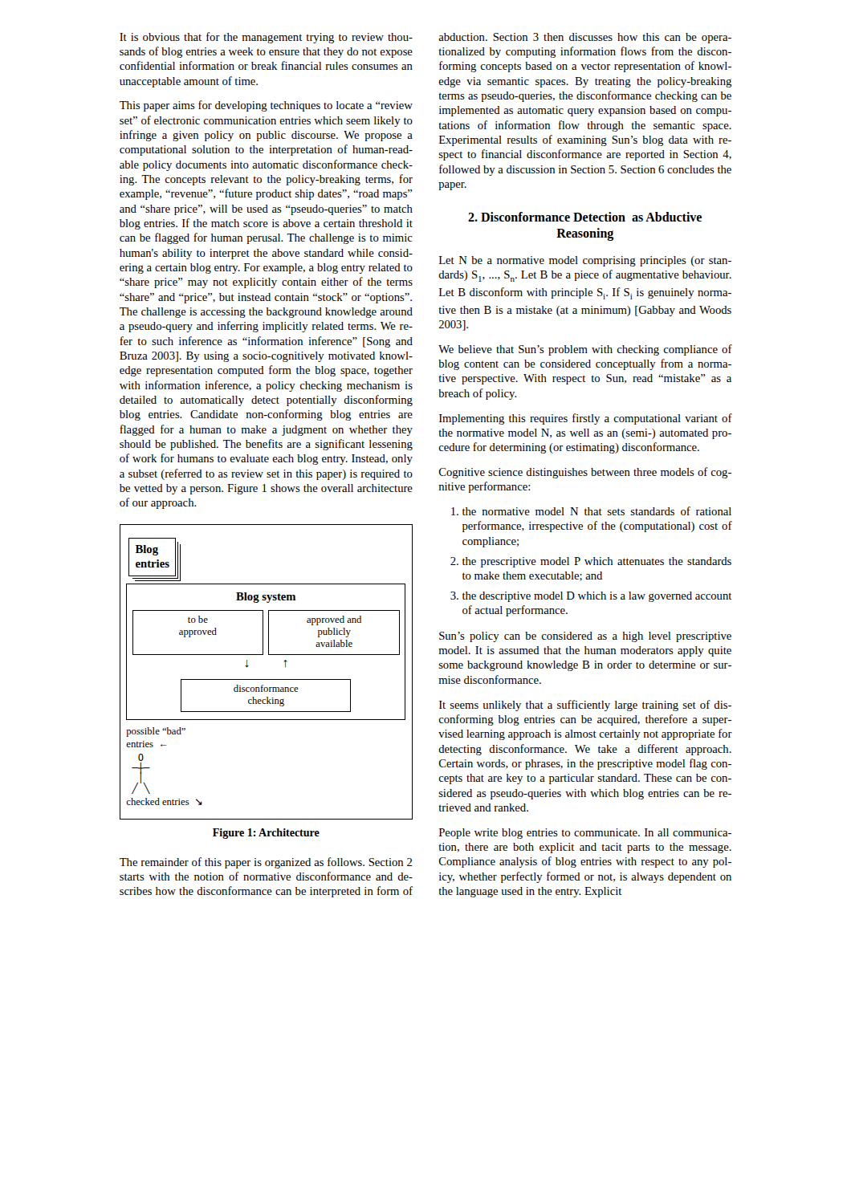It is obvious that for the management trying to review thousands of blog entries a week to ensure that they do not expose confidential information or break financial rules consumes an unacceptable amount of time.
This paper aims for developing techniques to locate a “review set” of electronic communication entries which seem likely to infringe a given policy on public discourse. We propose a computational solution to the interpretation of human-readable policy documents into automatic disconformance checking. The concepts relevant to the policy-breaking terms, for example, “revenue”, “future product ship dates”, “road maps” and “share price”, will be used as “pseudo-queries” to match blog entries. If the match score is above a certain threshold it can be flagged for human perusal. The challenge is to mimic human's ability to interpret the above standard while considering a certain blog entry. For example, a blog entry related to “share price” may not explicitly contain either of the terms “share” and “price”, but instead contain “stock” or “options”. The challenge is accessing the background knowledge around a pseudo-query and inferring implicitly related terms. We refer to such inference as “information inference” [Song and Bruza 2003]. By using a socio-cognitively motivated knowledge representation computed form the blog space, together with information inference, a policy checking mechanism is detailed to automatically detect potentially disconforming blog entries. Candidate non-conforming blog entries are flagged for a human to make a judgment on whether they should be published. The benefits are a significant lessening of work for humans to evaluate each blog entry. Instead, only a subset (referred to as review set in this paper) is required to be vetted by a person. Figure 1 shows the overall architecture of our approach.
Blog
entries
Blog system
to be
approved
approved and
publicly
available
↓ ↑
disconformance
checking
possible “bad”
entries ←
O ─┼─ │ ╱ ╲
checked entries ↘
Figure 1: Architecture
The remainder of this paper is organized as follows. Section 2 starts with the notion of normative disconformance and describes how the disconformance can be interpreted in form of abduction. Section 3 then discusses how this can be operationalized by computing information flows from the disconforming concepts based on a vector representation of knowledge via semantic spaces. By treating the policy-breaking terms as pseudo-queries, the disconformance checking can be implemented as automatic query expansion based on computations of information flow through the semantic space. Experimental results of examining Sun’s blog data with respect to financial disconformance are reported in Section 4, followed by a discussion in Section 5. Section 6 concludes the paper.
2. Disconformance Detection as Abductive Reasoning
Let N be a normative model comprising principles (or standards) S1, ..., Sn. Let B be a piece of augmentative behaviour. Let B disconform with principle Si. If Si is genuinely normative then B is a mistake (at a minimum) [Gabbay and Woods 2003].
We believe that Sun’s problem with checking compliance of blog content can be considered conceptually from a normative perspective. With respect to Sun, read “mistake” as a breach of policy.
Implementing this requires firstly a computational variant of the normative model N, as well as an (semi-) automated procedure for determining (or estimating) disconformance.
Cognitive science distinguishes between three models of cognitive performance:
the normative model N that sets standards of rational performance, irrespective of the (computational) cost of compliance;
the prescriptive model P which attenuates the standards to make them executable; and
the descriptive model D which is a law governed account of actual performance.
Sun’s policy can be considered as a high level prescriptive model. It is assumed that the human moderators apply quite some background knowledge B in order to determine or surmise disconformance.
It seems unlikely that a sufficiently large training set of disconforming blog entries can be acquired, therefore a supervised learning approach is almost certainly not appropriate for detecting disconformance. We take a different approach. Certain words, or phrases, in the prescriptive model flag concepts that are key to a particular standard. These can be considered as pseudo-queries with which blog entries can be retrieved and ranked.
People write blog entries to communicate. In all communication, there are both explicit and tacit parts to the message. Compliance analysis of blog entries with respect to any policy, whether perfectly formed or not, is always dependent on the language used in the entry. Explicit